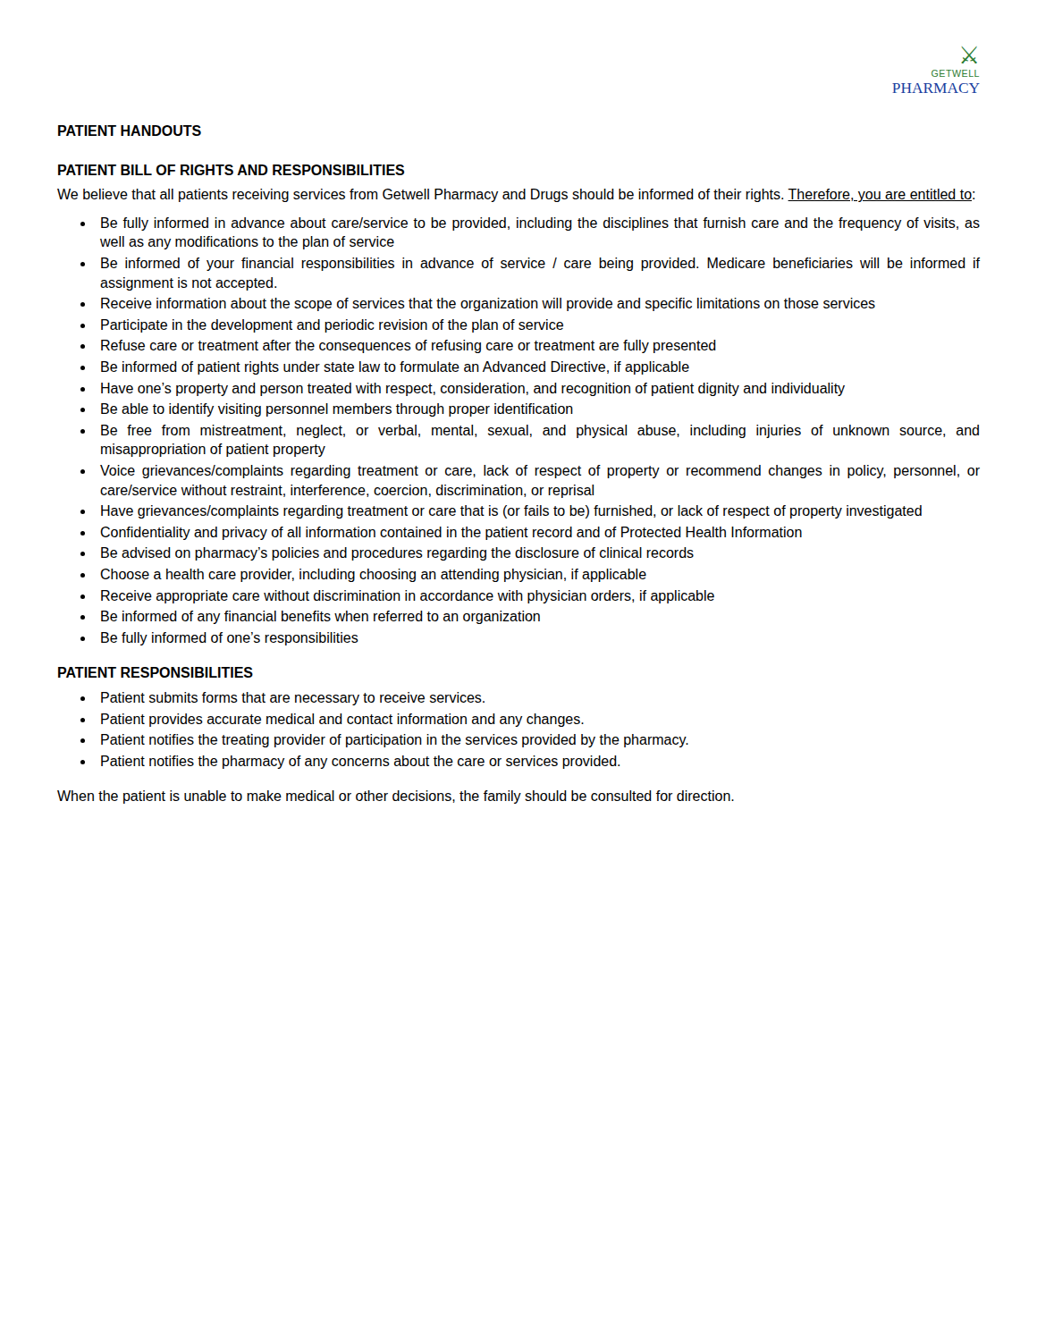⚔ GETWELL PHARMACY
Patient Handouts
Patient Bill of Rights and Responsibilities
We believe that all patients receiving services from Getwell Pharmacy and Drugs should be informed of their rights. Therefore, you are entitled to:
Be fully informed in advance about care/service to be provided, including the disciplines that furnish care and the frequency of visits, as well as any modifications to the plan of service
Be informed of your financial responsibilities in advance of service / care being provided. Medicare beneficiaries will be informed if assignment is not accepted.
Receive information about the scope of services that the organization will provide and specific limitations on those services
Participate in the development and periodic revision of the plan of service
Refuse care or treatment after the consequences of refusing care or treatment are fully presented
Be informed of patient rights under state law to formulate an Advanced Directive, if applicable
Have one’s property and person treated with respect, consideration, and recognition of patient dignity and individuality
Be able to identify visiting personnel members through proper identification
Be free from mistreatment, neglect, or verbal, mental, sexual, and physical abuse, including injuries of unknown source, and misappropriation of patient property
Voice grievances/complaints regarding treatment or care, lack of respect of property or recommend changes in policy, personnel, or care/service without restraint, interference, coercion, discrimination, or reprisal
Have grievances/complaints regarding treatment or care that is (or fails to be) furnished, or lack of respect of property investigated
Confidentiality and privacy of all information contained in the patient record and of Protected Health Information
Be advised on pharmacy’s policies and procedures regarding the disclosure of clinical records
Choose a health care provider, including choosing an attending physician, if applicable
Receive appropriate care without discrimination in accordance with physician orders, if applicable
Be informed of any financial benefits when referred to an organization
Be fully informed of one’s responsibilities
Patient Responsibilities
Patient submits forms that are necessary to receive services.
Patient provides accurate medical and contact information and any changes.
Patient notifies the treating provider of participation in the services provided by the pharmacy.
Patient notifies the pharmacy of any concerns about the care or services provided.
When the patient is unable to make medical or other decisions, the family should be consulted for direction.